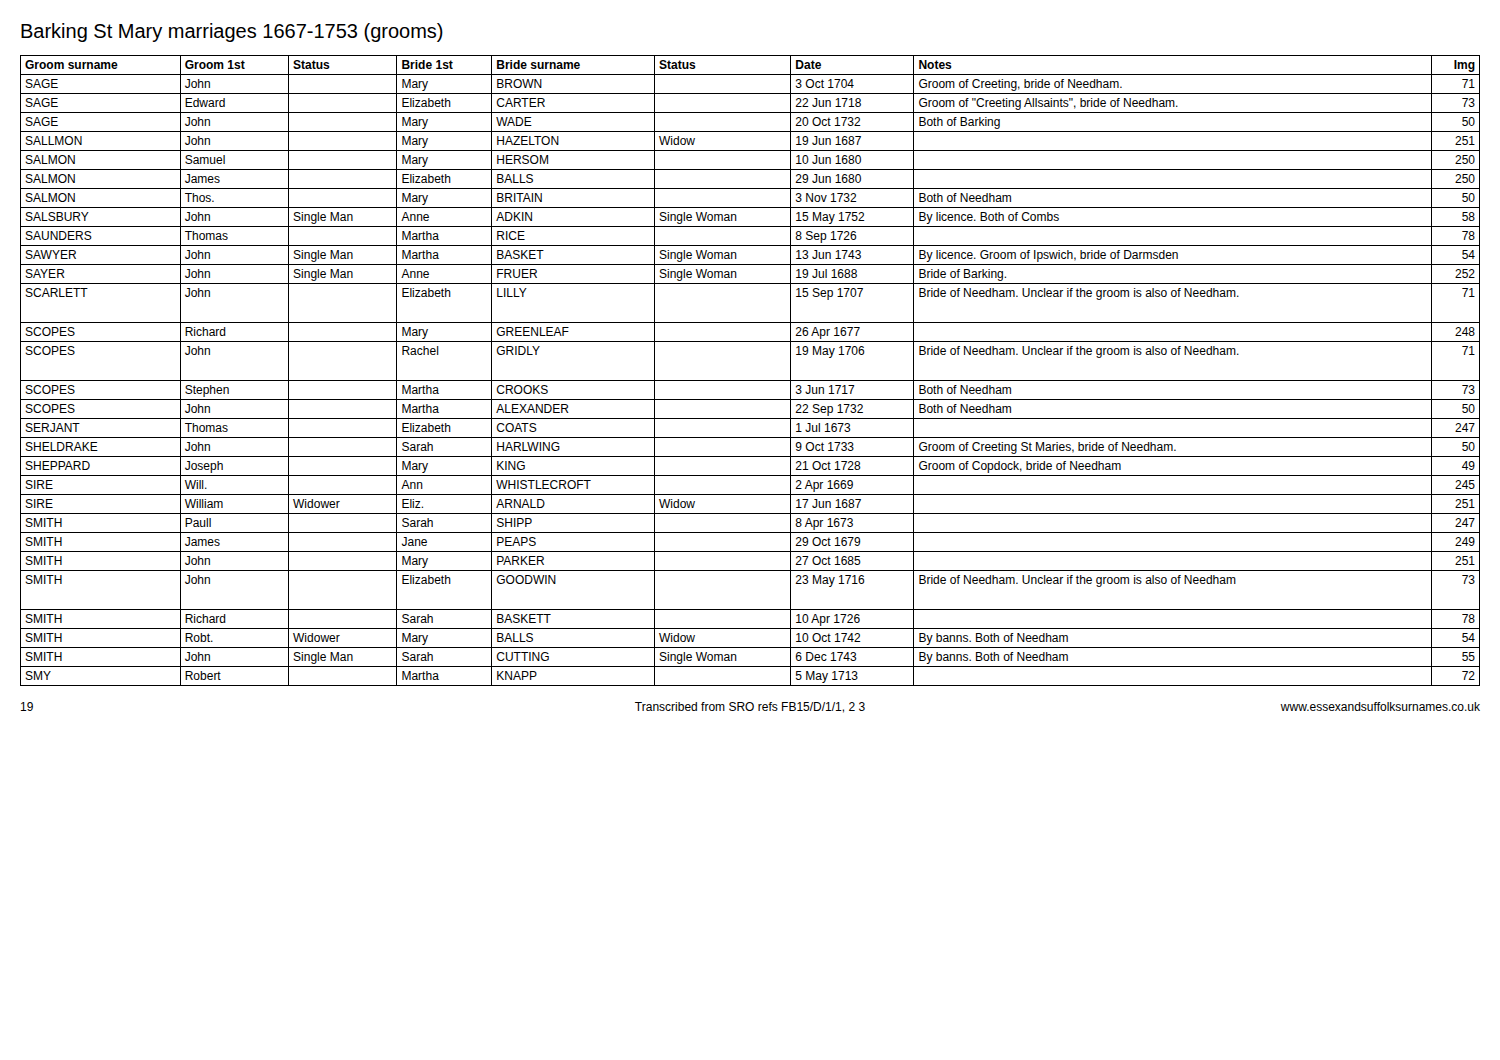Barking St Mary marriages 1667-1753 (grooms)
| Groom surname | Groom 1st | Status | Bride 1st | Bride surname | Status | Date | Notes | Img |
| --- | --- | --- | --- | --- | --- | --- | --- | --- |
| SAGE | John | | Mary | BROWN | | 3 Oct 1704 | Groom of Creeting, bride of Needham. | 71 |
| SAGE | Edward | | Elizabeth | CARTER | | 22 Jun 1718 | Groom of "Creeting Allsaints", bride of Needham. | 73 |
| SAGE | John | | Mary | WADE | | 20 Oct 1732 | Both of Barking | 50 |
| SALLMON | John | | Mary | HAZELTON | Widow | 19 Jun 1687 | | 251 |
| SALMON | Samuel | | Mary | HERSOM | | 10 Jun 1680 | | 250 |
| SALMON | James | | Elizabeth | BALLS | | 29 Jun 1680 | | 250 |
| SALMON | Thos. | | Mary | BRITAIN | | 3 Nov 1732 | Both of Needham | 50 |
| SALSBURY | John | Single Man | Anne | ADKIN | Single Woman | 15 May 1752 | By licence. Both of Combs | 58 |
| SAUNDERS | Thomas | | Martha | RICE | | 8 Sep 1726 | | 78 |
| SAWYER | John | Single Man | Martha | BASKET | Single Woman | 13 Jun 1743 | By licence. Groom of Ipswich, bride of Darmsden | 54 |
| SAYER | John | Single Man | Anne | FRUER | Single Woman | 19 Jul 1688 | Bride of Barking. | 252 |
| SCARLETT | John | | Elizabeth | LILLY | | 15 Sep 1707 | Bride of Needham. Unclear if the groom is also of Needham. | 71 |
| SCOPES | Richard | | Mary | GREENLEAF | | 26 Apr 1677 | | 248 |
| SCOPES | John | | Rachel | GRIDLY | | 19 May 1706 | Bride of Needham. Unclear if the groom is also of Needham. | 71 |
| SCOPES | Stephen | | Martha | CROOKS | | 3 Jun 1717 | Both of Needham | 73 |
| SCOPES | John | | Martha | ALEXANDER | | 22 Sep 1732 | Both of Needham | 50 |
| SERJANT | Thomas | | Elizabeth | COATS | | 1 Jul 1673 | | 247 |
| SHELDRAKE | John | | Sarah | HARLWING | | 9 Oct 1733 | Groom of Creeting St Maries, bride of Needham. | 50 |
| SHEPPARD | Joseph | | Mary | KING | | 21 Oct 1728 | Groom of Copdock, bride of Needham | 49 |
| SIRE | Will. | | Ann | WHISTLECROFT | | 2 Apr 1669 | | 245 |
| SIRE | William | Widower | Eliz. | ARNALD | Widow | 17 Jun 1687 | | 251 |
| SMITH | Paull | | Sarah | SHIPP | | 8 Apr 1673 | | 247 |
| SMITH | James | | Jane | PEAPS | | 29 Oct 1679 | | 249 |
| SMITH | John | | Mary | PARKER | | 27 Oct 1685 | | 251 |
| SMITH | John | | Elizabeth | GOODWIN | | 23 May 1716 | Bride of Needham. Unclear if the groom is also of Needham | 73 |
| SMITH | Richard | | Sarah | BASKETT | | 10 Apr 1726 | | 78 |
| SMITH | Robt. | Widower | Mary | BALLS | Widow | 10 Oct 1742 | By banns. Both of Needham | 54 |
| SMITH | John | Single Man | Sarah | CUTTING | Single Woman | 6 Dec 1743 | By banns. Both of Needham | 55 |
| SMY | Robert | | Martha | KNAPP | | 5 May 1713 | | 72 |
19
Transcribed from SRO refs FB15/D/1/1, 2 3
www.essexandsuffolksurnames.co.uk